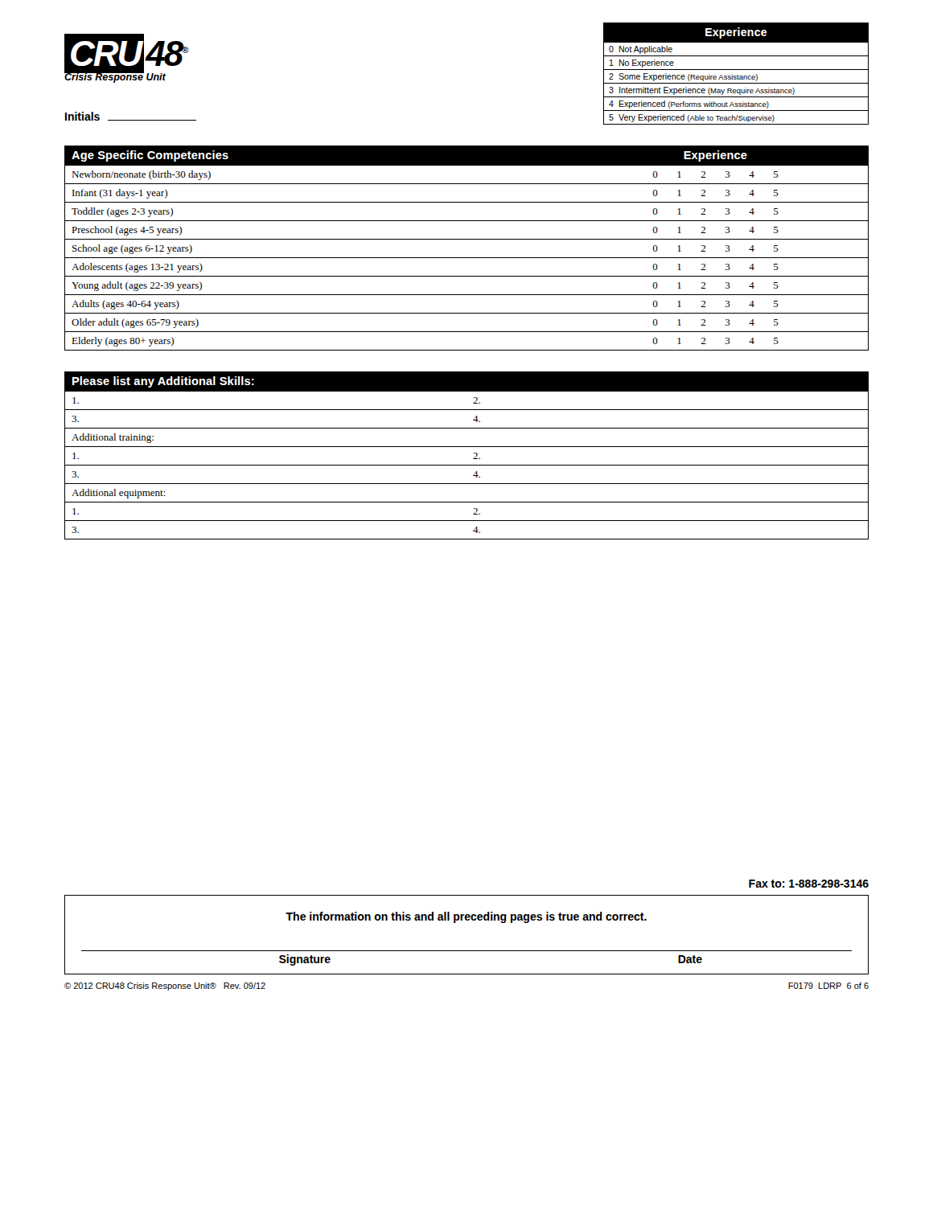CRU 48®
Crisis Response Unit
Initials
| Experience |
| --- |
| 0 Not Applicable |
| 1 No Experience |
| 2 Some Experience (Require Assistance) |
| 3 Intermittent Experience (May Require Assistance) |
| 4 Experienced (Performs without Assistance) |
| 5 Very Experienced (Able to Teach/Supervise) |
| Age Specific Competencies | Experience |
| --- | --- |
| Newborn/neonate (birth-30 days) | 0 1 2 3 4 5 |
| Infant (31 days-1 year) | 0 1 2 3 4 5 |
| Toddler (ages 2-3 years) | 0 1 2 3 4 5 |
| Preschool (ages 4-5 years) | 0 1 2 3 4 5 |
| School age (ages 6-12 years) | 0 1 2 3 4 5 |
| Adolescents (ages 13-21 years) | 0 1 2 3 4 5 |
| Young adult (ages 22-39 years) | 0 1 2 3 4 5 |
| Adults (ages 40-64 years) | 0 1 2 3 4 5 |
| Older adult (ages 65-79 years) | 0 1 2 3 4 5 |
| Elderly (ages 80+ years) | 0 1 2 3 4 5 |
| Please list any Additional Skills: |
| --- |
| 1. | 2. |
| 3. | 4. |
| Additional training: |
| 1. | 2. |
| 3. | 4. |
| Additional equipment: |
| 1. | 2. |
| 3. | 4. |
Fax to: 1-888-298-3146
The information on this and all preceding pages is true and correct.
Signature
Date
© 2012 CRU48 Crisis Response Unit® Rev. 09/12
F0179 LDRP 6 of 6